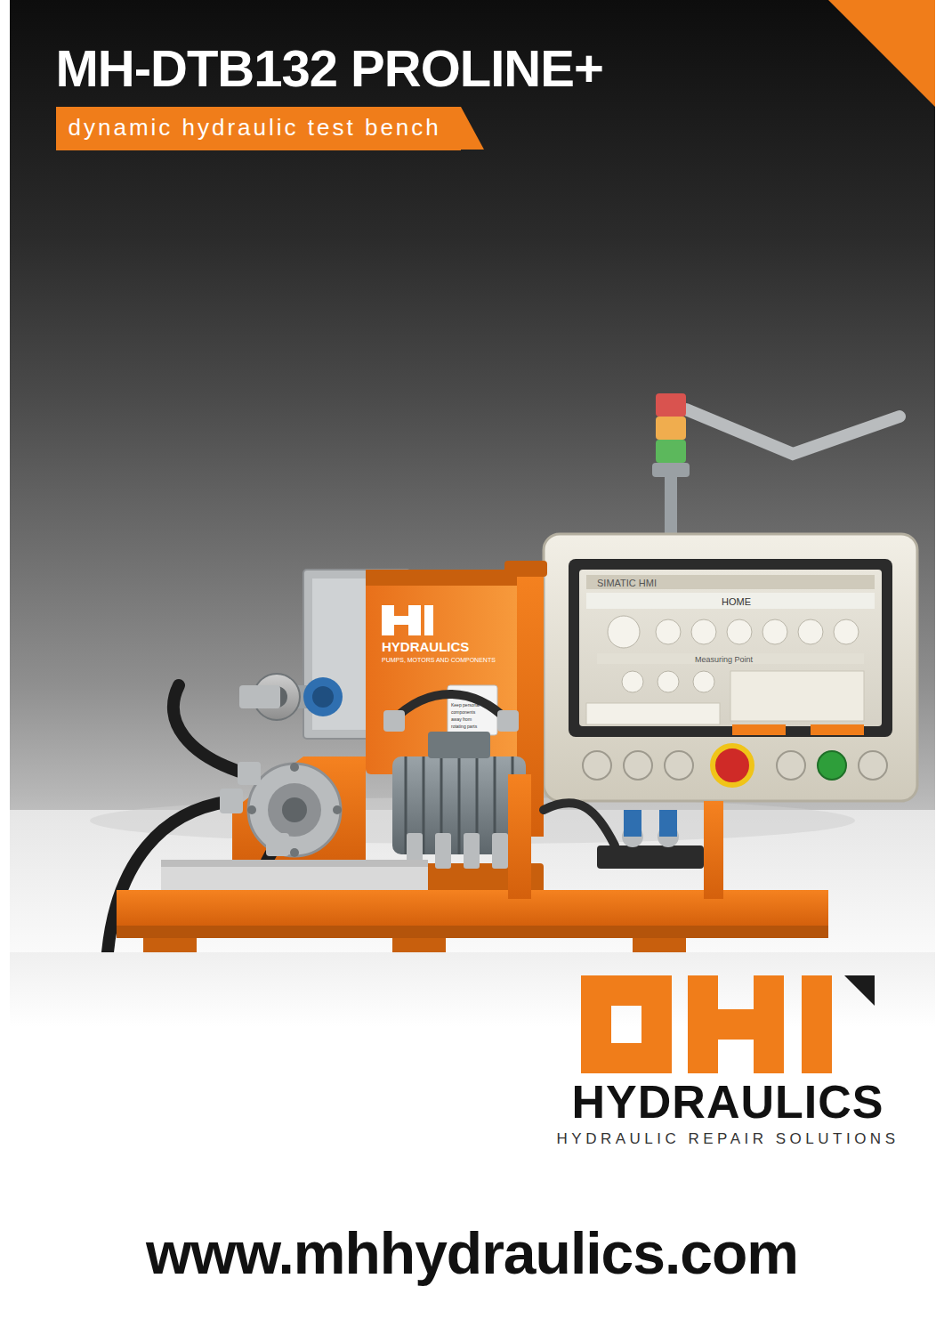MH-DTB132 PROLINE+
dynamic hydraulic test bench
SIMATIC HMI HOME Measuring Point HYDRAULICS PUMPS, MOTORS AND COMPONENTS Caution! Keep personal components away from rotating parts
HYDRAULICS
HYDRAULIC REPAIR SOLUTIONS
www.mhhydraulics.com